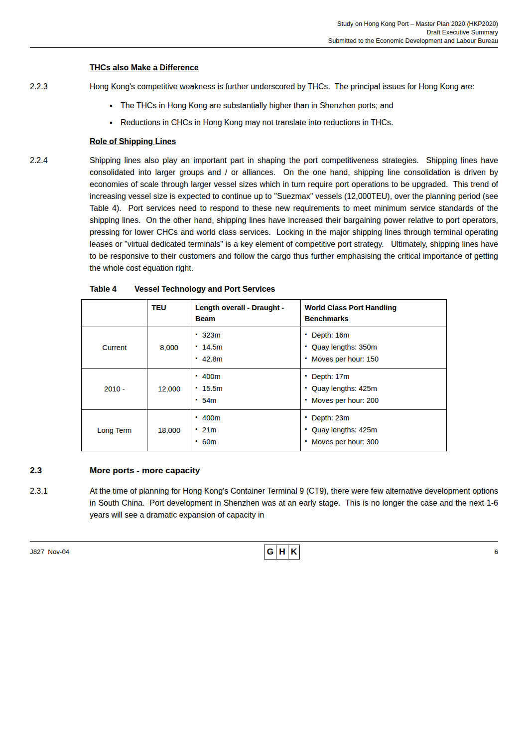Study on Hong Kong Port – Master Plan 2020 (HKP2020)
Draft Executive Summary
Submitted to the Economic Development and Labour Bureau
THCs also Make a Difference
2.2.3
Hong Kong's competitive weakness is further underscored by THCs. The principal issues for Hong Kong are:
The THCs in Hong Kong are substantially higher than in Shenzhen ports; and
Reductions in CHCs in Hong Kong may not translate into reductions in THCs.
Role of Shipping Lines
2.2.4
Shipping lines also play an important part in shaping the port competitiveness strategies. Shipping lines have consolidated into larger groups and / or alliances. On the one hand, shipping line consolidation is driven by economies of scale through larger vessel sizes which in turn require port operations to be upgraded. This trend of increasing vessel size is expected to continue up to "Suezmax" vessels (12,000TEU), over the planning period (see Table 4). Port services need to respond to these new requirements to meet minimum service standards of the shipping lines. On the other hand, shipping lines have increased their bargaining power relative to port operators, pressing for lower CHCs and world class services. Locking in the major shipping lines through terminal operating leases or "virtual dedicated terminals" is a key element of competitive port strategy. Ultimately, shipping lines have to be responsive to their customers and follow the cargo thus further emphasising the critical importance of getting the whole cost equation right.
Table 4
Vessel Technology and Port Services
| | TEU | Length overall - Draught - Beam | World Class Port Handling Benchmarks |
| --- | --- | --- | --- |
| Current | 8,000 | 323m 14.5m 42.8m | Depth: 16m Quay lengths: 350m Moves per hour: 150 |
| 2010 - | 12,000 | 400m 15.5m 54m | Depth: 17m Quay lengths: 425m Moves per hour: 200 |
| Long Term | 18,000 | 400m 21m 60m | Depth: 23m Quay lengths: 425m Moves per hour: 300 |
2.3 More ports - more capacity
2.3.1
At the time of planning for Hong Kong's Container Terminal 9 (CT9), there were few alternative development options in South China. Port development in Shenzhen was at an early stage. This is no longer the case and the next 1-6 years will see a dramatic expansion of capacity in
J827 Nov-04
GHK
6